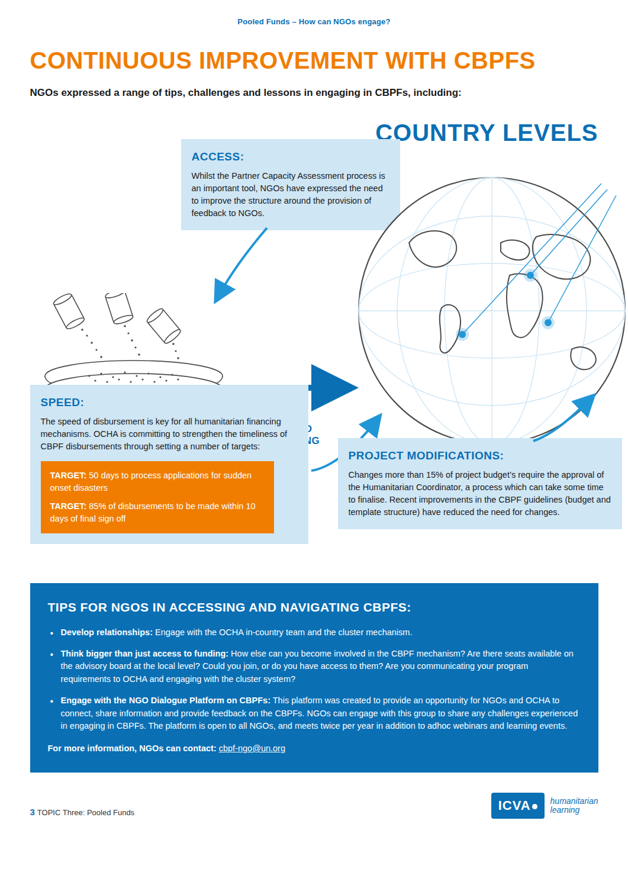Pooled Funds – How can NGOs engage?
Continuous improvement with CBPFs
NGOs expressed a range of tips, challenges and lessons in engaging in CBPFs, including:
Country levels
Access:
Whilst the Partner Capacity Assessment process is an important tool, NGOs have expressed the need to improve the structure around the provision of feedback to NGOs.
NGO access to
pooled funding
Speed:
The speed of disbursement is key for all humanitarian financing mechanisms. OCHA is committing to strengthen the timeliness of CBPF disbursements through setting a number of targets:
TARGET: 50 days to process applications for sudden onset disasters
TARGET: 85% of disbursements to be made within 10 days of final sign off
Project modifications:
Changes more than 15% of project budget’s require the approval of the Humanitarian Coordinator, a process which can take some time to finalise. Recent improvements in the CBPF guidelines (budget and template structure) have reduced the need for changes.
Tips for NGOs in accessing and navigating CBPFs:
Develop relationships: Engage with the OCHA in-country team and the cluster mechanism.
Think bigger than just access to funding: How else can you become involved in the CBPF mechanism? Are there seats available on the advisory board at the local level? Could you join, or do you have access to them? Are you communicating your program requirements to OCHA and engaging with the cluster system?
Engage with the NGO Dialogue Platform on CBPFs: This platform was created to provide an opportunity for NGOs and OCHA to connect, share information and provide feedback on the CBPFs. NGOs can engage with this group to share any challenges experienced in engaging in CBPFs. The platform is open to all NGOs, and meets twice per year in addition to adhoc webinars and learning events.
For more information, NGOs can contact: cbpf-ngo@un.org
3 TOPIC Three: Pooled Funds
ICVA
humanitarian
learning